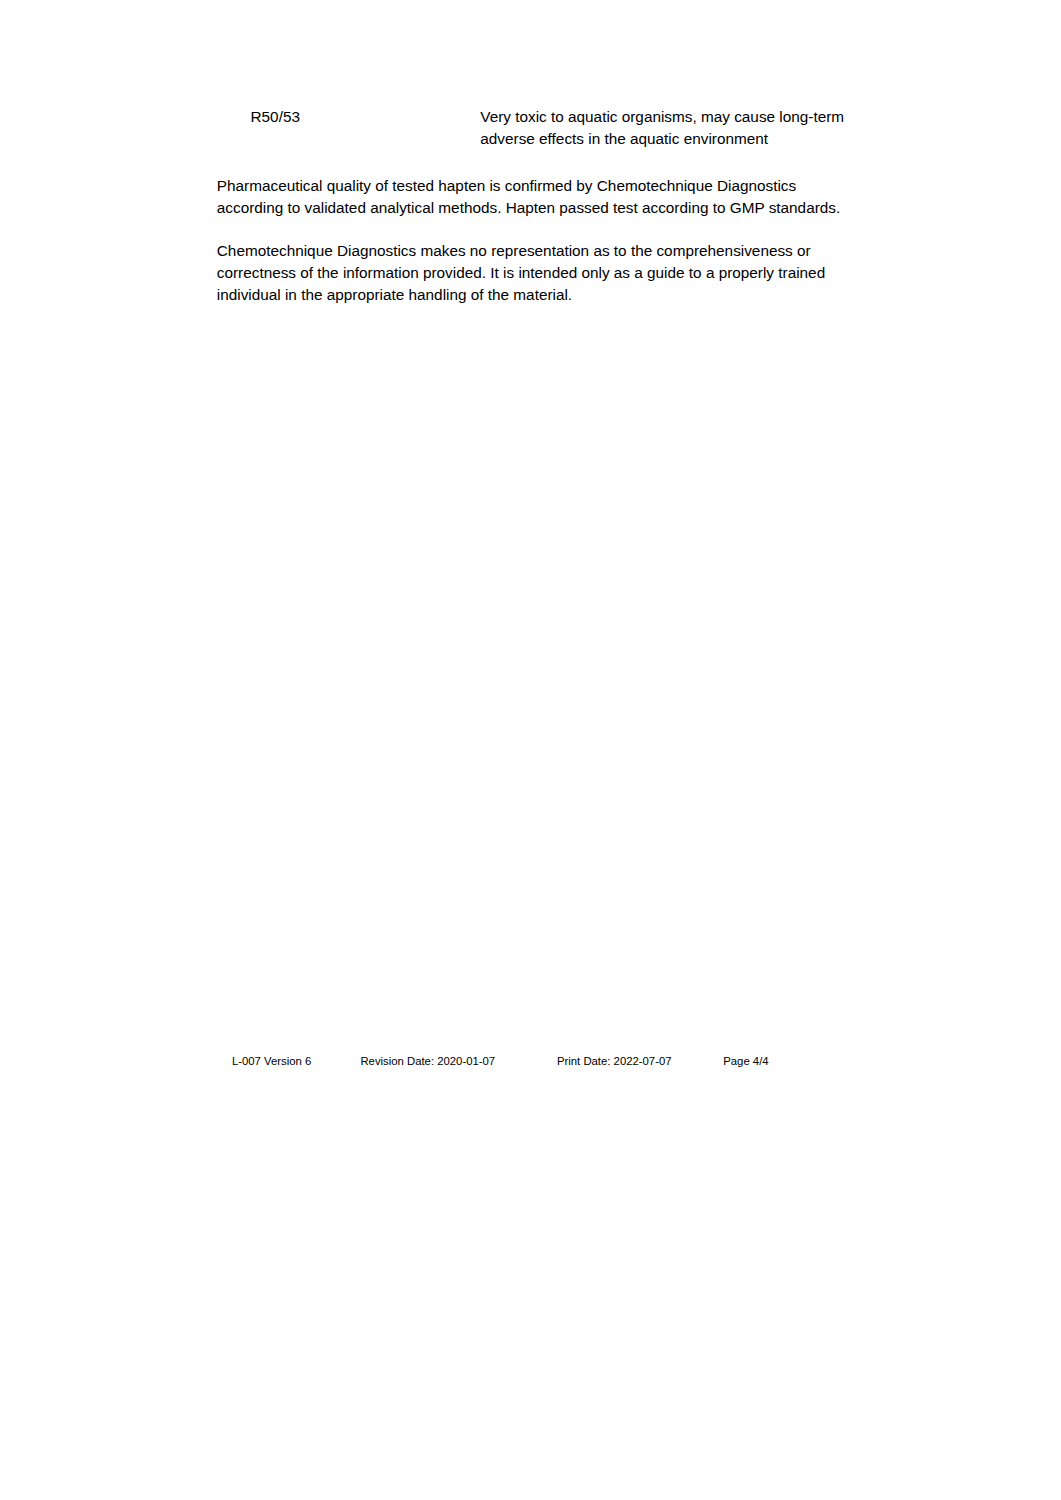R50/53
Very toxic to aquatic organisms, may cause long-term adverse effects in the aquatic environment
Pharmaceutical quality of tested hapten is confirmed by Chemotechnique Diagnostics according to validated analytical methods. Hapten passed test according to GMP standards.
Chemotechnique Diagnostics makes no representation as to the comprehensiveness or correctness of the information provided. It is intended only as a guide to a properly trained individual in the appropriate handling of the material.
L-007 Version 6 Revision Date: 2020-01-07 Print Date: 2022-07-07 Page 4/4